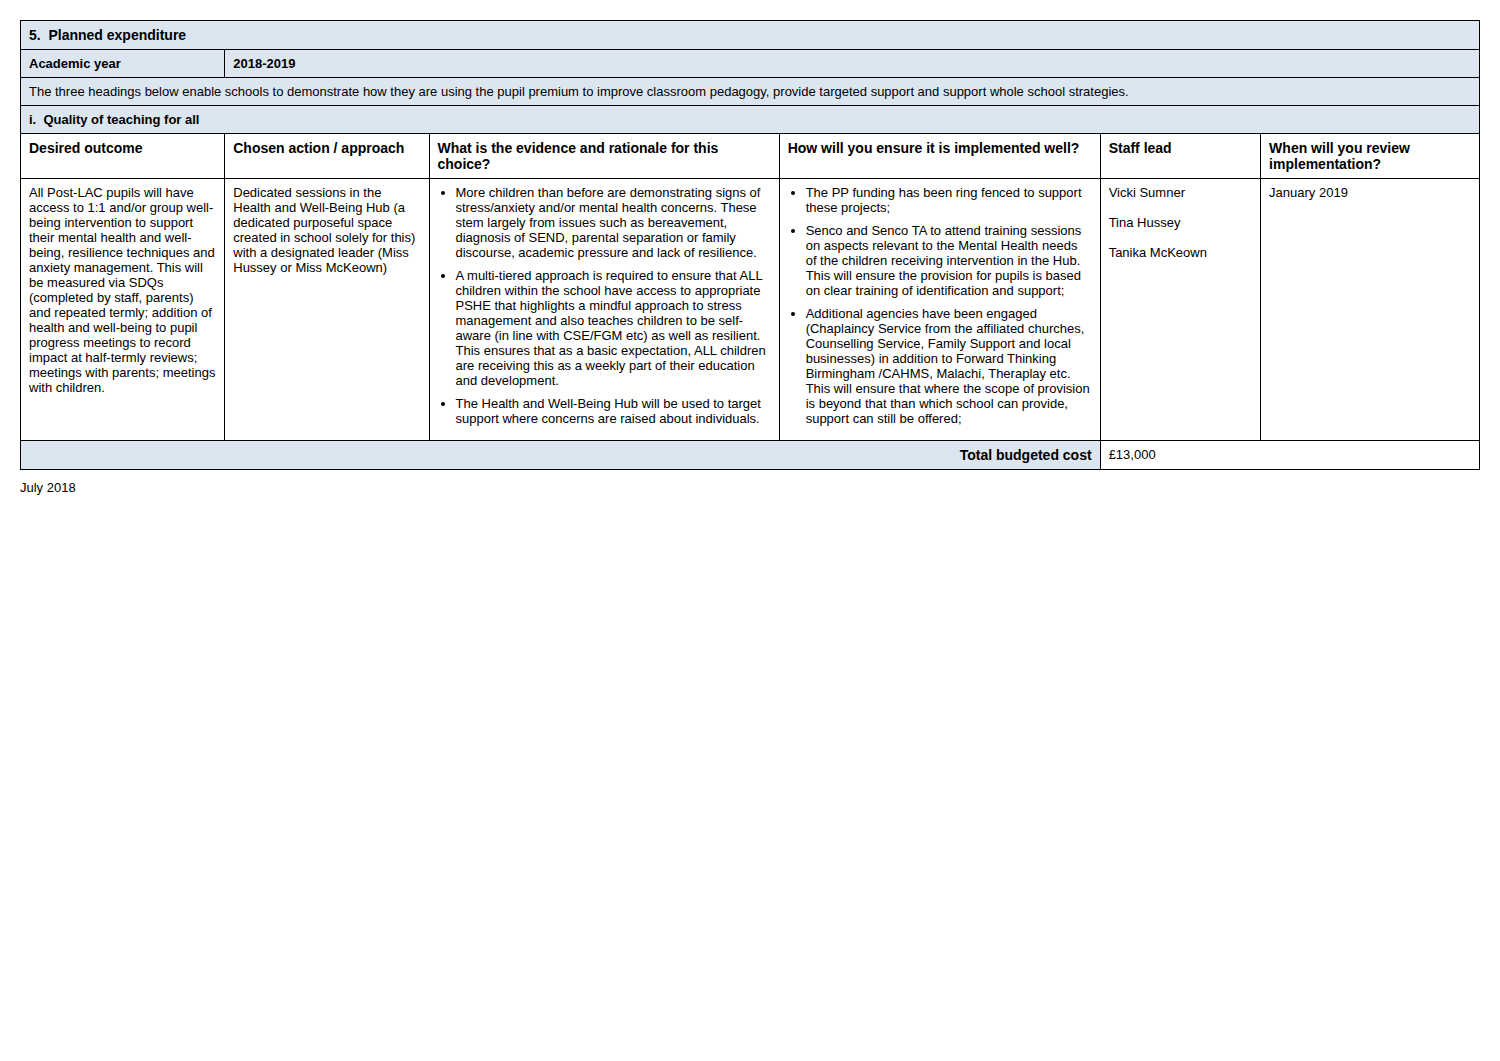| 5. Planned expenditure |
| Academic year | 2018-2019 |
| The three headings below enable schools to demonstrate how they are using the pupil premium to improve classroom pedagogy, provide targeted support and support whole school strategies. |
| i. Quality of teaching for all |
| Desired outcome | Chosen action / approach | What is the evidence and rationale for this choice? | How will you ensure it is implemented well? | Staff lead | When will you review implementation? |
| All Post-LAC pupils will have access to 1:1 and/or group well-being intervention to support their mental health and well-being, resilience techniques and anxiety management. This will be measured via SDQs (completed by staff, parents) and repeated termly; addition of health and well-being to pupil progress meetings to record impact at half-termly reviews; meetings with parents; meetings with children. | Dedicated sessions in the Health and Well-Being Hub (a dedicated purposeful space created in school solely for this) with a designated leader (Miss Hussey or Miss McKeown) | More children than before are demonstrating signs of stress/anxiety and/or mental health concerns. These stem largely from issues such as bereavement, diagnosis of SEND, parental separation or family discourse, academic pressure and lack of resilience. A multi-tiered approach is required to ensure that ALL children within the school have access to appropriate PSHE that highlights a mindful approach to stress management and also teaches children to be self-aware (in line with CSE/FGM etc) as well as resilient. This ensures that as a basic expectation, ALL children are receiving this as a weekly part of their education and development. The Health and Well-Being Hub will be used to target support where concerns are raised about individuals. | The PP funding has been ring fenced to support these projects; Senco and Senco TA to attend training sessions on aspects relevant to the Mental Health needs of the children receiving intervention in the Hub. This will ensure the provision for pupils is based on clear training of identification and support; Additional agencies have been engaged (Chaplaincy Service from the affiliated churches, Counselling Service, Family Support and local businesses) in addition to Forward Thinking Birmingham /CAHMS, Malachi, Theraplay etc. This will ensure that where the scope of provision is beyond that than which school can provide, support can still be offered; | Vicki Sumner Tina Hussey Tanika McKeown | January 2019 |
| Total budgeted cost | £13,000 |
July 2018